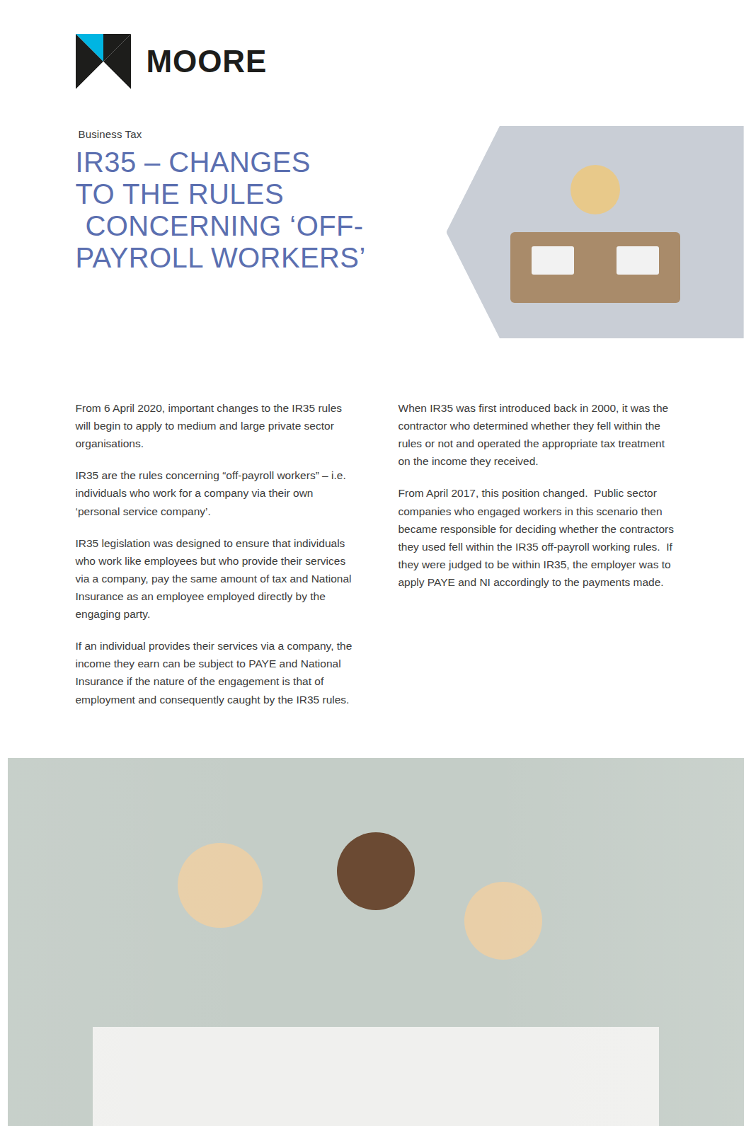MOORE
Business Tax
IR35 – Changes to the rules concerning ‘off- payroll workers’
From 6 April 2020, important changes to the IR35 rules will begin to apply to medium and large private sector organisations.
IR35 are the rules concerning “off-payroll workers” – i.e. individuals who work for a company via their own ‘personal service company’.
IR35 legislation was designed to ensure that individuals who work like employees but who provide their services via a company, pay the same amount of tax and National Insurance as an employee employed directly by the engaging party.
If an individual provides their services via a company, the income they earn can be subject to PAYE and National Insurance if the nature of the engagement is that of employment and consequently caught by the IR35 rules.
When IR35 was first introduced back in 2000, it was the contractor who determined whether they fell within the rules or not and operated the appropriate tax treatment on the income they received.
From April 2017, this position changed. Public sector companies who engaged workers in this scenario then became responsible for deciding whether the contractors they used fell within the IR35 off-payroll working rules. If they were judged to be within IR35, the employer was to apply PAYE and NI accordingly to the payments made.